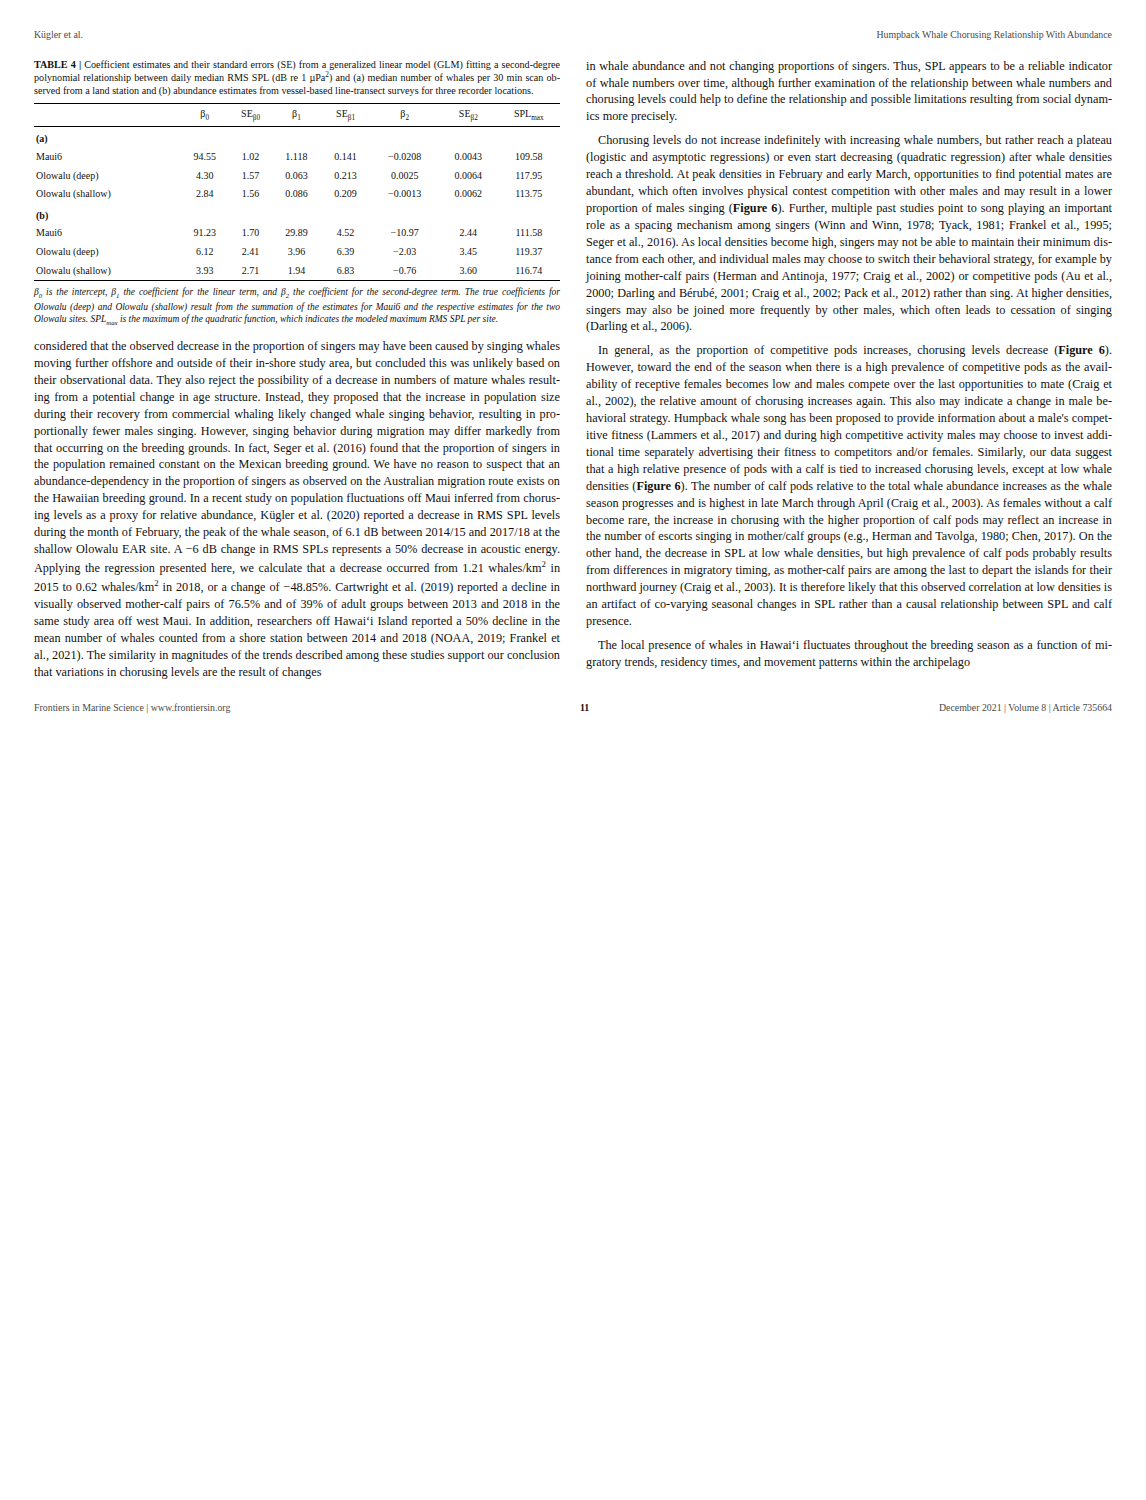Kügler et al.
Humpback Whale Chorusing Relationship With Abundance
TABLE 4 | Coefficient estimates and their standard errors (SE) from a generalized linear model (GLM) fitting a second-degree polynomial relationship between daily median RMS SPL (dB re 1 µPa2) and (a) median number of whales per 30 min scan observed from a land station and (b) abundance estimates from vessel-based line-transect surveys for three recorder locations.
| | β 0 | SE β0 | β 1 | SE β1 | β 2 | SE β2 | SPL max |
| --- | --- | --- | --- | --- | --- | --- | --- |
| (a) |
| Maui6 | 94.55 | 1.02 | 1.118 | 0.141 | −0.0208 | 0.0043 | 109.58 |
| Olowalu (deep) | 4.30 | 1.57 | 0.063 | 0.213 | 0.0025 | 0.0064 | 117.95 |
| Olowalu (shallow) | 2.84 | 1.56 | 0.086 | 0.209 | −0.0013 | 0.0062 | 113.75 |
| (b) |
| Maui6 | 91.23 | 1.70 | 29.89 | 4.52 | −10.97 | 2.44 | 111.58 |
| Olowalu (deep) | 6.12 | 2.41 | 3.96 | 6.39 | −2.03 | 3.45 | 119.37 |
| Olowalu (shallow) | 3.93 | 2.71 | 1.94 | 6.83 | −0.76 | 3.60 | 116.74 |
β0 is the intercept, β1 the coefficient for the linear term, and β2 the coefficient for the second-degree term. The true coefficients for Olowalu (deep) and Olowalu (shallow) result from the summation of the estimates for Maui6 and the respective estimates for the two Olowalu sites. SPLmax is the maximum of the quadratic function, which indicates the modeled maximum RMS SPL per site.
considered that the observed decrease in the proportion of singers may have been caused by singing whales moving further offshore and outside of their in-shore study area, but concluded this was unlikely based on their observational data. They also reject the possibility of a decrease in numbers of mature whales resulting from a potential change in age structure. Instead, they proposed that the increase in population size during their recovery from commercial whaling likely changed whale singing behavior, resulting in proportionally fewer males singing. However, singing behavior during migration may differ markedly from that occurring on the breeding grounds. In fact, Seger et al. (2016) found that the proportion of singers in the population remained constant on the Mexican breeding ground. We have no reason to suspect that an abundance-dependency in the proportion of singers as observed on the Australian migration route exists on the Hawaiian breeding ground. In a recent study on population fluctuations off Maui inferred from chorusing levels as a proxy for relative abundance, Kügler et al. (2020) reported a decrease in RMS SPL levels during the month of February, the peak of the whale season, of 6.1 dB between 2014/15 and 2017/18 at the shallow Olowalu EAR site. A −6 dB change in RMS SPLs represents a 50% decrease in acoustic energy. Applying the regression presented here, we calculate that a decrease occurred from 1.21 whales/km2 in 2015 to 0.62 whales/km2 in 2018, or a change of −48.85%. Cartwright et al. (2019) reported a decline in visually observed mother-calf pairs of 76.5% and of 39% of adult groups between 2013 and 2018 in the same study area off west Maui. In addition, researchers off Hawaiʻi Island reported a 50% decline in the mean number of whales counted from a shore station between 2014 and 2018 (NOAA, 2019; Frankel et al., 2021). The similarity in magnitudes of the trends described among these studies support our conclusion that variations in chorusing levels are the result of changes
in whale abundance and not changing proportions of singers. Thus, SPL appears to be a reliable indicator of whale numbers over time, although further examination of the relationship between whale numbers and chorusing levels could help to define the relationship and possible limitations resulting from social dynamics more precisely.
Chorusing levels do not increase indefinitely with increasing whale numbers, but rather reach a plateau (logistic and asymptotic regressions) or even start decreasing (quadratic regression) after whale densities reach a threshold. At peak densities in February and early March, opportunities to find potential mates are abundant, which often involves physical contest competition with other males and may result in a lower proportion of males singing (Figure 6). Further, multiple past studies point to song playing an important role as a spacing mechanism among singers (Winn and Winn, 1978; Tyack, 1981; Frankel et al., 1995; Seger et al., 2016). As local densities become high, singers may not be able to maintain their minimum distance from each other, and individual males may choose to switch their behavioral strategy, for example by joining mother-calf pairs (Herman and Antinoja, 1977; Craig et al., 2002) or competitive pods (Au et al., 2000; Darling and Bérubé, 2001; Craig et al., 2002; Pack et al., 2012) rather than sing. At higher densities, singers may also be joined more frequently by other males, which often leads to cessation of singing (Darling et al., 2006).
In general, as the proportion of competitive pods increases, chorusing levels decrease (Figure 6). However, toward the end of the season when there is a high prevalence of competitive pods as the availability of receptive females becomes low and males compete over the last opportunities to mate (Craig et al., 2002), the relative amount of chorusing increases again. This also may indicate a change in male behavioral strategy. Humpback whale song has been proposed to provide information about a male's competitive fitness (Lammers et al., 2017) and during high competitive activity males may choose to invest additional time separately advertising their fitness to competitors and/or females. Similarly, our data suggest that a high relative presence of pods with a calf is tied to increased chorusing levels, except at low whale densities (Figure 6). The number of calf pods relative to the total whale abundance increases as the whale season progresses and is highest in late March through April (Craig et al., 2003). As females without a calf become rare, the increase in chorusing with the higher proportion of calf pods may reflect an increase in the number of escorts singing in mother/calf groups (e.g., Herman and Tavolga, 1980; Chen, 2017). On the other hand, the decrease in SPL at low whale densities, but high prevalence of calf pods probably results from differences in migratory timing, as mother-calf pairs are among the last to depart the islands for their northward journey (Craig et al., 2003). It is therefore likely that this observed correlation at low densities is an artifact of co-varying seasonal changes in SPL rather than a causal relationship between SPL and calf presence.
The local presence of whales in Hawaiʻi fluctuates throughout the breeding season as a function of migratory trends, residency times, and movement patterns within the archipelago
Frontiers in Marine Science | www.frontiersin.org
11
December 2021 | Volume 8 | Article 735664